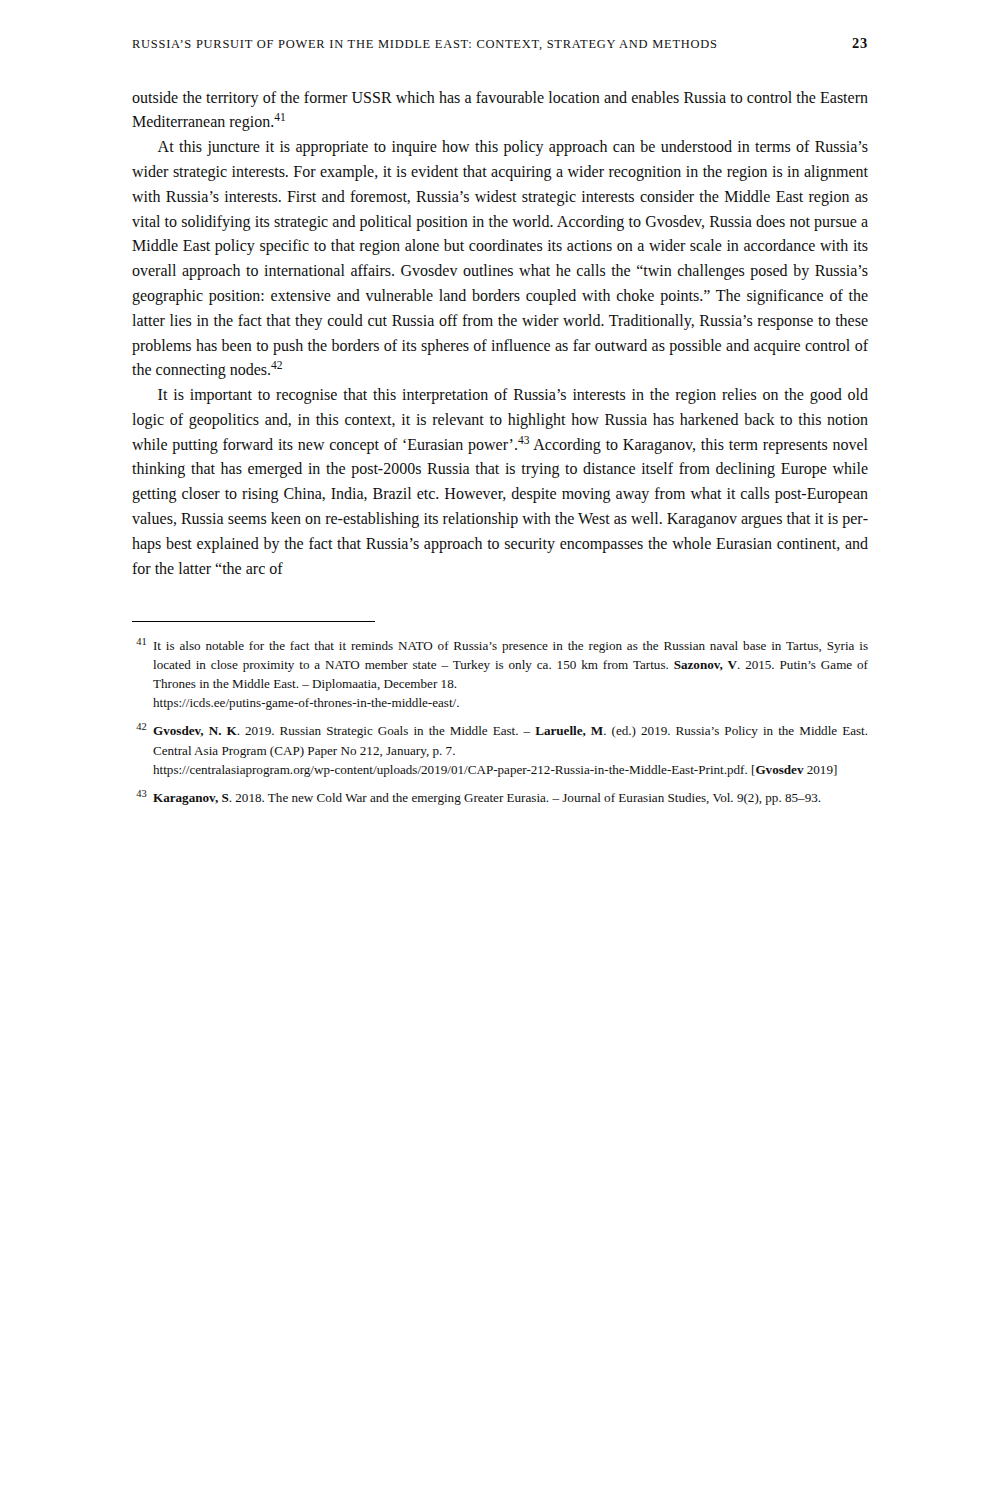Russia’s pursuit of power in the Middle East: context, strategy and methods 23
outside the territory of the former USSR which has a favourable location and enables Russia to control the Eastern Mediterranean region.41
At this juncture it is appropriate to inquire how this policy approach can be understood in terms of Russia’s wider strategic interests. For example, it is evident that acquiring a wider recognition in the region is in alignment with Russia’s interests. First and foremost, Russia’s widest strategic interests consider the Middle East region as vital to solidifying its strategic and political position in the world. According to Gvosdev, Russia does not pursue a Middle East policy specific to that region alone but coordinates its actions on a wider scale in accordance with its overall approach to international affairs. Gvosdev outlines what he calls the “twin challenges posed by Russia’s geographic position: extensive and vulnerable land borders coupled with choke points.” The significance of the latter lies in the fact that they could cut Russia off from the wider world. Traditionally, Russia’s response to these problems has been to push the borders of its spheres of influence as far outward as possible and acquire control of the connecting nodes.42
It is important to recognise that this interpretation of Russia’s interests in the region relies on the good old logic of geopolitics and, in this context, it is relevant to highlight how Russia has harkened back to this notion while putting forward its new concept of ‘Eurasian power’.43 According to Karaganov, this term represents novel thinking that has emerged in the post-2000s Russia that is trying to distance itself from declining Europe while getting closer to rising China, India, Brazil etc. However, despite moving away from what it calls post-European values, Russia seems keen on re-establishing its relationship with the West as well. Karaganov argues that it is perhaps best explained by the fact that Russia’s approach to security encompasses the whole Eurasian continent, and for the latter “the arc of
41 It is also notable for the fact that it reminds NATO of Russia’s presence in the region as the Russian naval base in Tartus, Syria is located in close proximity to a NATO member state – Turkey is only ca. 150 km from Tartus. Sazonov, V. 2015. Putin’s Game of Thrones in the Middle East. – Diplomaatia, December 18.
https://icds.ee/putins-game-of-thrones-in-the-middle-east/.
42 Gvosdev, N. K. 2019. Russian Strategic Goals in the Middle East. – Laruelle, M. (ed.) 2019. Russia’s Policy in the Middle East. Central Asia Program (CAP) Paper No 212, January, p. 7.
https://centralasiaprogram.org/wp-content/uploads/2019/01/CAP-paper-212-Russia-in-the-Middle-East-Print.pdf. [Gvosdev 2019]
43 Karaganov, S. 2018. The new Cold War and the emerging Greater Eurasia. – Journal of Eurasian Studies, Vol. 9(2), pp. 85–93.